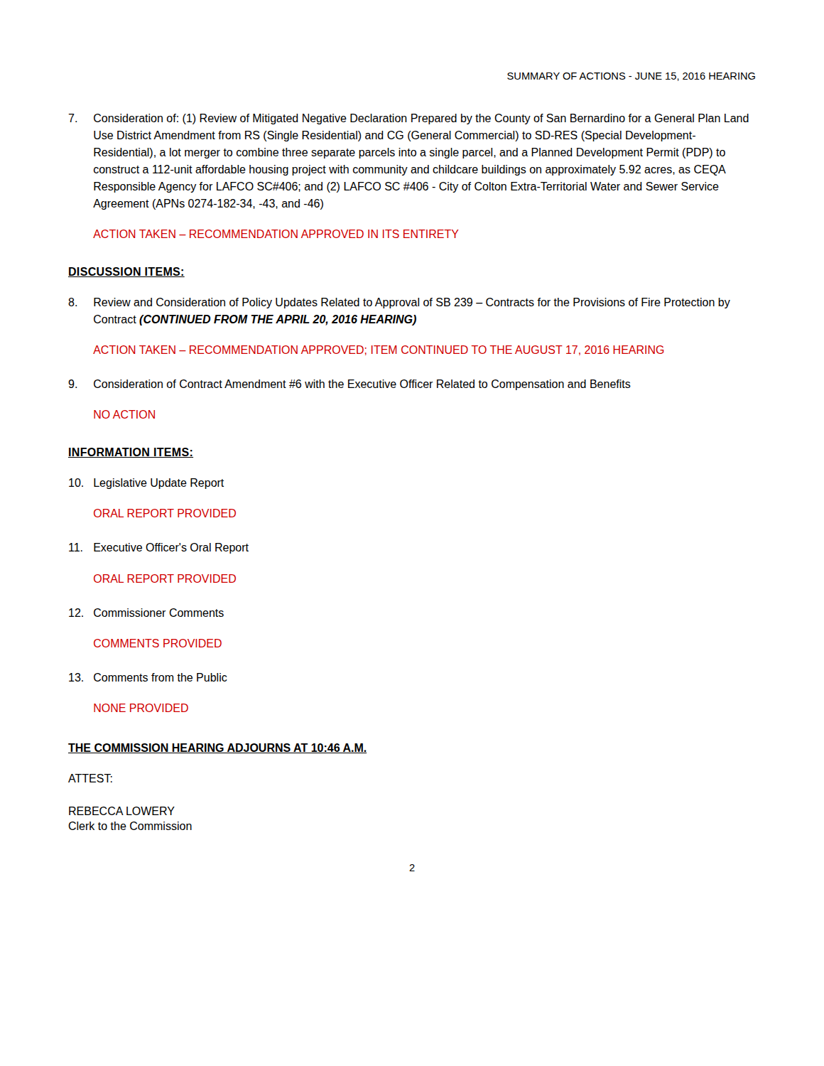SUMMARY OF ACTIONS - JUNE 15, 2016 HEARING
7.
Consideration of: (1) Review of Mitigated Negative Declaration Prepared by the County of San Bernardino for a General Plan Land Use District Amendment from RS (Single Residential) and CG (General Commercial) to SD-RES (Special Development-Residential), a lot merger to combine three separate parcels into a single parcel, and a Planned Development Permit (PDP) to construct a 112-unit affordable housing project with community and childcare buildings on approximately 5.92 acres, as CEQA Responsible Agency for LAFCO SC#406; and (2) LAFCO SC #406 - City of Colton Extra-Territorial Water and Sewer Service Agreement (APNs 0274-182-34, -43, and -46)
ACTION TAKEN – RECOMMENDATION APPROVED IN ITS ENTIRETY
DISCUSSION ITEMS:
8.
Review and Consideration of Policy Updates Related to Approval of SB 239 – Contracts for the Provisions of Fire Protection by Contract (CONTINUED FROM THE APRIL 20, 2016 HEARING)
ACTION TAKEN – RECOMMENDATION APPROVED; ITEM CONTINUED TO THE AUGUST 17, 2016 HEARING
9.
Consideration of Contract Amendment #6 with the Executive Officer Related to Compensation and Benefits
NO ACTION
INFORMATION ITEMS:
10.
Legislative Update Report
ORAL REPORT PROVIDED
11.
Executive Officer's Oral Report
ORAL REPORT PROVIDED
12.
Commissioner Comments
COMMENTS PROVIDED
13.
Comments from the Public
NONE PROVIDED
THE COMMISSION HEARING ADJOURNS AT 10:46 A.M.
ATTEST:
REBECCA LOWERY
Clerk to the Commission
2